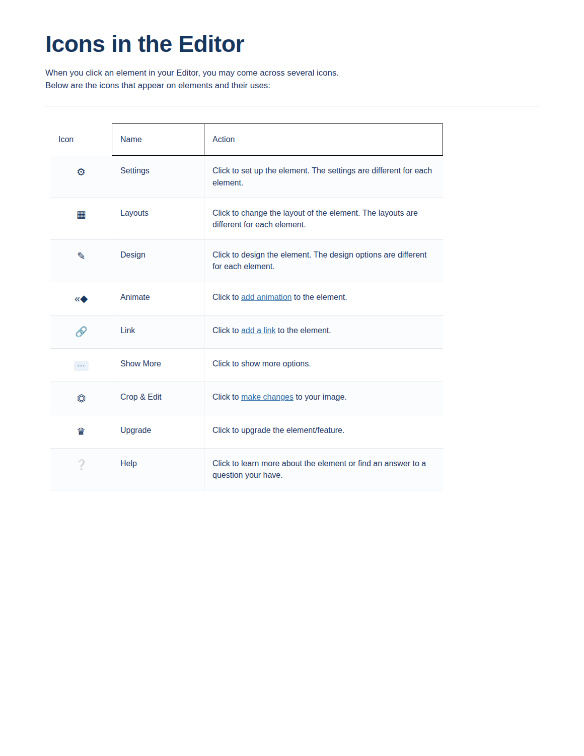Icons in the Editor
When you click an element in your Editor, you may come across several icons.
Below are the icons that appear on elements and their uses:
| Icon | Name | Action |
| --- | --- | --- |
| ⚙ | Settings | Click to set up the element. The settings are different for each element. |
| ▦ | Layouts | Click to change the layout of the element. The layouts are different for each element. |
| ✎ | Design | Click to design the element. The design options are different for each element. |
| «◆ | Animate | Click to add animation to the element. |
| 🔗 | Link | Click to add a link to the element. |
| ⋯ | Show More | Click to show more options. |
| ⏣ | Crop & Edit | Click to make changes to your image. |
| ♛ | Upgrade | Click to upgrade the element/feature. |
| ❔ | Help | Click to learn more about the element or find an answer to a question your have. |